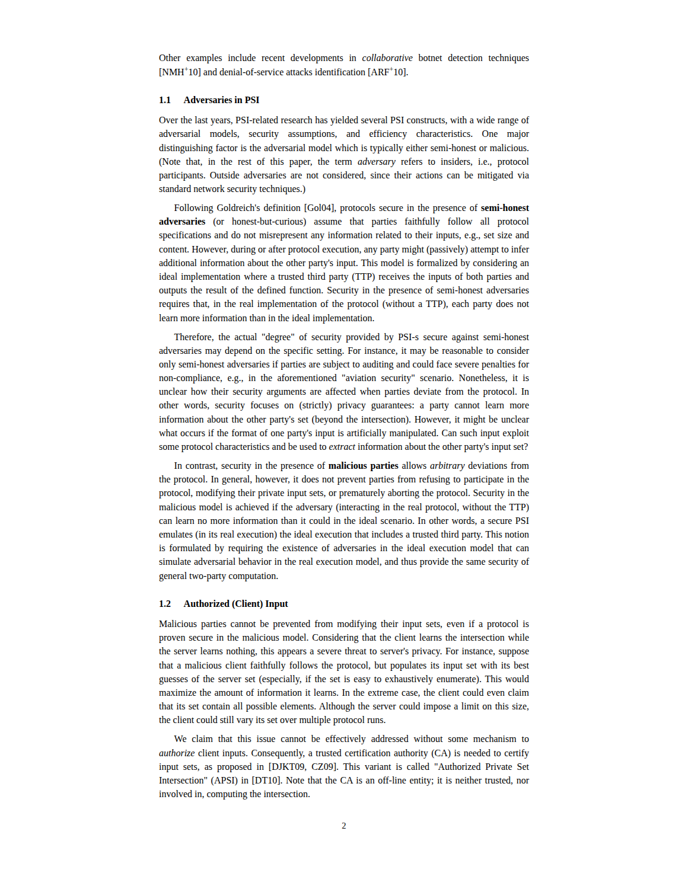Other examples include recent developments in collaborative botnet detection techniques [NMH+10] and denial-of-service attacks identification [ARF+10].
1.1 Adversaries in PSI
Over the last years, PSI-related research has yielded several PSI constructs, with a wide range of adversarial models, security assumptions, and efficiency characteristics. One major distinguishing factor is the adversarial model which is typically either semi-honest or malicious. (Note that, in the rest of this paper, the term adversary refers to insiders, i.e., protocol participants. Outside adversaries are not considered, since their actions can be mitigated via standard network security techniques.)
Following Goldreich's definition [Gol04], protocols secure in the presence of semi-honest adversaries (or honest-but-curious) assume that parties faithfully follow all protocol specifications and do not misrepresent any information related to their inputs, e.g., set size and content. However, during or after protocol execution, any party might (passively) attempt to infer additional information about the other party's input. This model is formalized by considering an ideal implementation where a trusted third party (TTP) receives the inputs of both parties and outputs the result of the defined function. Security in the presence of semi-honest adversaries requires that, in the real implementation of the protocol (without a TTP), each party does not learn more information than in the ideal implementation.
Therefore, the actual "degree" of security provided by PSI-s secure against semi-honest adversaries may depend on the specific setting. For instance, it may be reasonable to consider only semi-honest adversaries if parties are subject to auditing and could face severe penalties for non-compliance, e.g., in the aforementioned "aviation security" scenario. Nonetheless, it is unclear how their security arguments are affected when parties deviate from the protocol. In other words, security focuses on (strictly) privacy guarantees: a party cannot learn more information about the other party's set (beyond the intersection). However, it might be unclear what occurs if the format of one party's input is artificially manipulated. Can such input exploit some protocol characteristics and be used to extract information about the other party's input set?
In contrast, security in the presence of malicious parties allows arbitrary deviations from the protocol. In general, however, it does not prevent parties from refusing to participate in the protocol, modifying their private input sets, or prematurely aborting the protocol. Security in the malicious model is achieved if the adversary (interacting in the real protocol, without the TTP) can learn no more information than it could in the ideal scenario. In other words, a secure PSI emulates (in its real execution) the ideal execution that includes a trusted third party. This notion is formulated by requiring the existence of adversaries in the ideal execution model that can simulate adversarial behavior in the real execution model, and thus provide the same security of general two-party computation.
1.2 Authorized (Client) Input
Malicious parties cannot be prevented from modifying their input sets, even if a protocol is proven secure in the malicious model. Considering that the client learns the intersection while the server learns nothing, this appears a severe threat to server's privacy. For instance, suppose that a malicious client faithfully follows the protocol, but populates its input set with its best guesses of the server set (especially, if the set is easy to exhaustively enumerate). This would maximize the amount of information it learns. In the extreme case, the client could even claim that its set contain all possible elements. Although the server could impose a limit on this size, the client could still vary its set over multiple protocol runs.
We claim that this issue cannot be effectively addressed without some mechanism to authorize client inputs. Consequently, a trusted certification authority (CA) is needed to certify input sets, as proposed in [DJKT09, CZ09]. This variant is called "Authorized Private Set Intersection" (APSI) in [DT10]. Note that the CA is an off-line entity; it is neither trusted, nor involved in, computing the intersection.
2